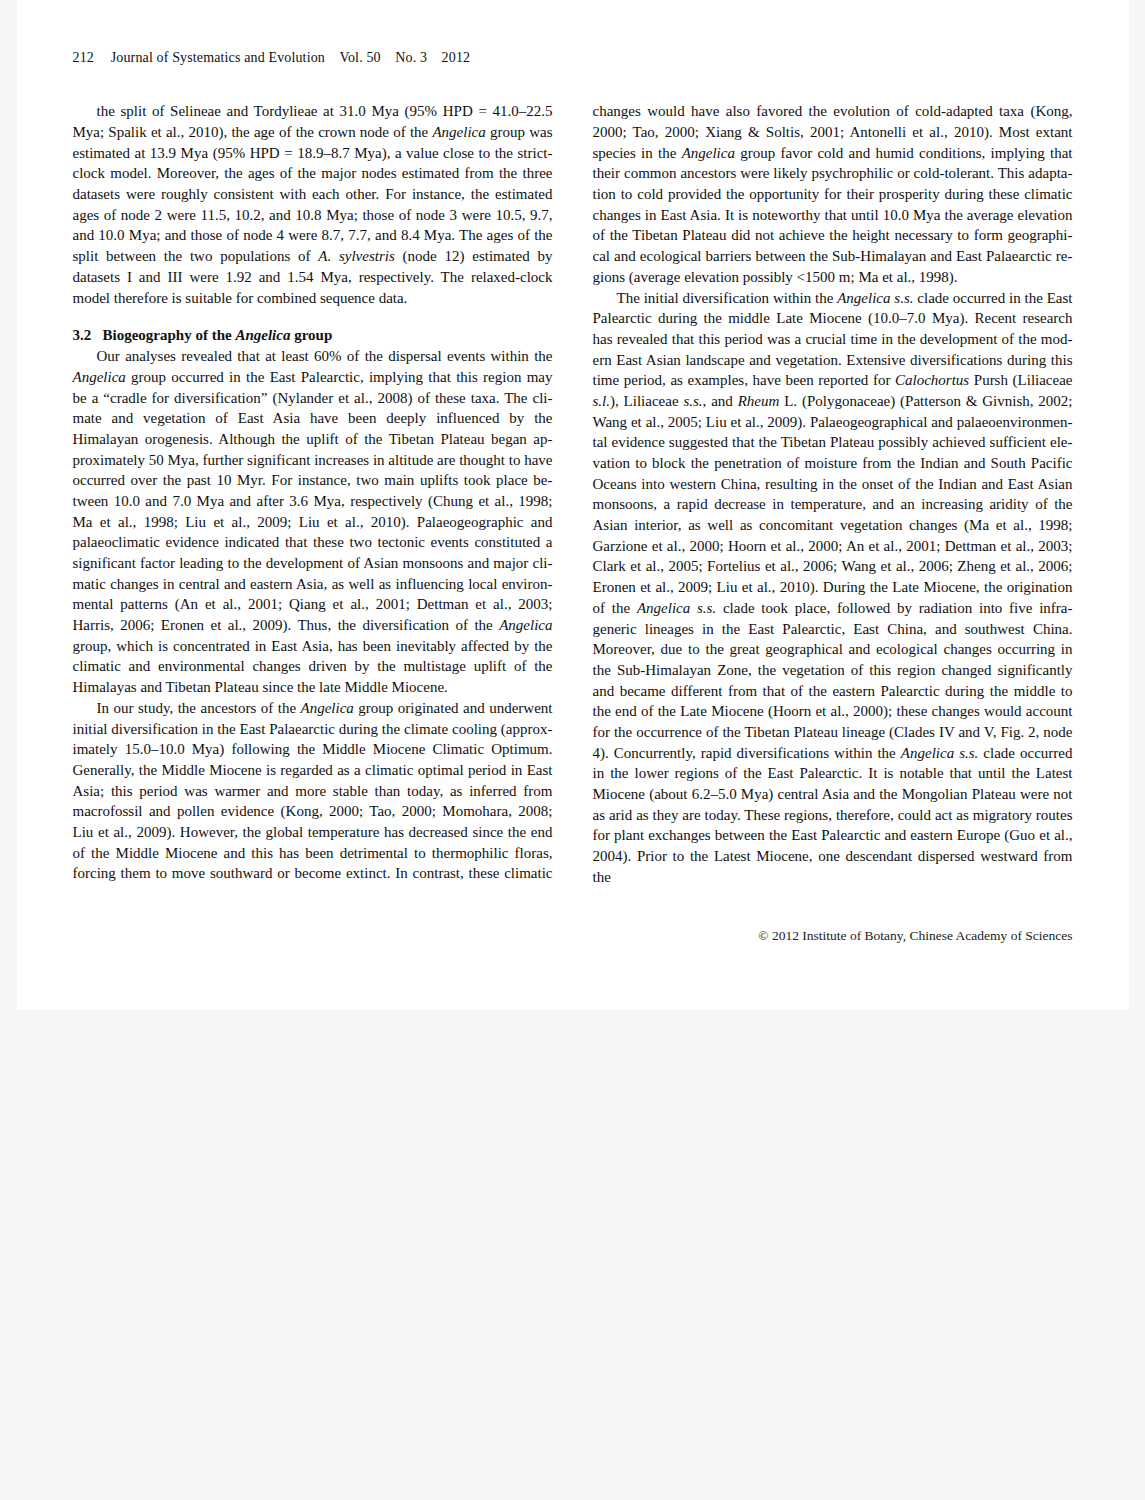212 Journal of Systematics and Evolution Vol. 50 No. 3 2012
the split of Selineae and Tordylieae at 31.0 Mya (95% HPD = 41.0–22.5 Mya; Spalik et al., 2010), the age of the crown node of the Angelica group was estimated at 13.9 Mya (95% HPD = 18.9–8.7 Mya), a value close to the strict-clock model. Moreover, the ages of the major nodes estimated from the three datasets were roughly consistent with each other. For instance, the estimated ages of node 2 were 11.5, 10.2, and 10.8 Mya; those of node 3 were 10.5, 9.7, and 10.0 Mya; and those of node 4 were 8.7, 7.7, and 8.4 Mya. The ages of the split between the two populations of A. sylvestris (node 12) estimated by datasets I and III were 1.92 and 1.54 Mya, respectively. The relaxed-clock model therefore is suitable for combined sequence data.
3.2 Biogeography of the Angelica group
Our analyses revealed that at least 60% of the dispersal events within the Angelica group occurred in the East Palearctic, implying that this region may be a “cradle for diversification” (Nylander et al., 2008) of these taxa. The climate and vegetation of East Asia have been deeply influenced by the Himalayan orogenesis. Although the uplift of the Tibetan Plateau began approximately 50 Mya, further significant increases in altitude are thought to have occurred over the past 10 Myr. For instance, two main uplifts took place between 10.0 and 7.0 Mya and after 3.6 Mya, respectively (Chung et al., 1998; Ma et al., 1998; Liu et al., 2009; Liu et al., 2010). Palaeogeographic and palaeoclimatic evidence indicated that these two tectonic events constituted a significant factor leading to the development of Asian monsoons and major climatic changes in central and eastern Asia, as well as influencing local environmental patterns (An et al., 2001; Qiang et al., 2001; Dettman et al., 2003; Harris, 2006; Eronen et al., 2009). Thus, the diversification of the Angelica group, which is concentrated in East Asia, has been inevitably affected by the climatic and environmental changes driven by the multistage uplift of the Himalayas and Tibetan Plateau since the late Middle Miocene.
In our study, the ancestors of the Angelica group originated and underwent initial diversification in the East Palaearctic during the climate cooling (approximately 15.0–10.0 Mya) following the Middle Miocene Climatic Optimum. Generally, the Middle Miocene is regarded as a climatic optimal period in East Asia; this period was warmer and more stable than today, as inferred from macrofossil and pollen evidence (Kong, 2000; Tao, 2000; Momohara, 2008; Liu et al., 2009). However, the global temperature has decreased since the end of the Middle Miocene and this has been detrimental to thermophilic floras, forcing them to move southward or become extinct. In contrast, these climatic changes would have also favored the evolution of cold-adapted taxa (Kong, 2000; Tao, 2000; Xiang & Soltis, 2001; Antonelli et al., 2010). Most extant species in the Angelica group favor cold and humid conditions, implying that their common ancestors were likely psychrophilic or cold-tolerant. This adaptation to cold provided the opportunity for their prosperity during these climatic changes in East Asia. It is noteworthy that until 10.0 Mya the average elevation of the Tibetan Plateau did not achieve the height necessary to form geographical and ecological barriers between the Sub-Himalayan and East Palaearctic regions (average elevation possibly <1500 m; Ma et al., 1998).
The initial diversification within the Angelica s.s. clade occurred in the East Palearctic during the middle Late Miocene (10.0–7.0 Mya). Recent research has revealed that this period was a crucial time in the development of the modern East Asian landscape and vegetation. Extensive diversifications during this time period, as examples, have been reported for Calochortus Pursh (Liliaceae s.l.), Liliaceae s.s., and Rheum L. (Polygonaceae) (Patterson & Givnish, 2002; Wang et al., 2005; Liu et al., 2009). Palaeogeographical and palaeoenvironmental evidence suggested that the Tibetan Plateau possibly achieved sufficient elevation to block the penetration of moisture from the Indian and South Pacific Oceans into western China, resulting in the onset of the Indian and East Asian monsoons, a rapid decrease in temperature, and an increasing aridity of the Asian interior, as well as concomitant vegetation changes (Ma et al., 1998; Garzione et al., 2000; Hoorn et al., 2000; An et al., 2001; Dettman et al., 2003; Clark et al., 2005; Fortelius et al., 2006; Wang et al., 2006; Zheng et al., 2006; Eronen et al., 2009; Liu et al., 2010). During the Late Miocene, the origination of the Angelica s.s. clade took place, followed by radiation into five infrageneric lineages in the East Palearctic, East China, and southwest China. Moreover, due to the great geographical and ecological changes occurring in the Sub-Himalayan Zone, the vegetation of this region changed significantly and became different from that of the eastern Palearctic during the middle to the end of the Late Miocene (Hoorn et al., 2000); these changes would account for the occurrence of the Tibetan Plateau lineage (Clades IV and V, Fig. 2, node 4). Concurrently, rapid diversifications within the Angelica s.s. clade occurred in the lower regions of the East Palearctic. It is notable that until the Latest Miocene (about 6.2–5.0 Mya) central Asia and the Mongolian Plateau were not as arid as they are today. These regions, therefore, could act as migratory routes for plant exchanges between the East Palearctic and eastern Europe (Guo et al., 2004). Prior to the Latest Miocene, one descendant dispersed westward from the
© 2012 Institute of Botany, Chinese Academy of Sciences